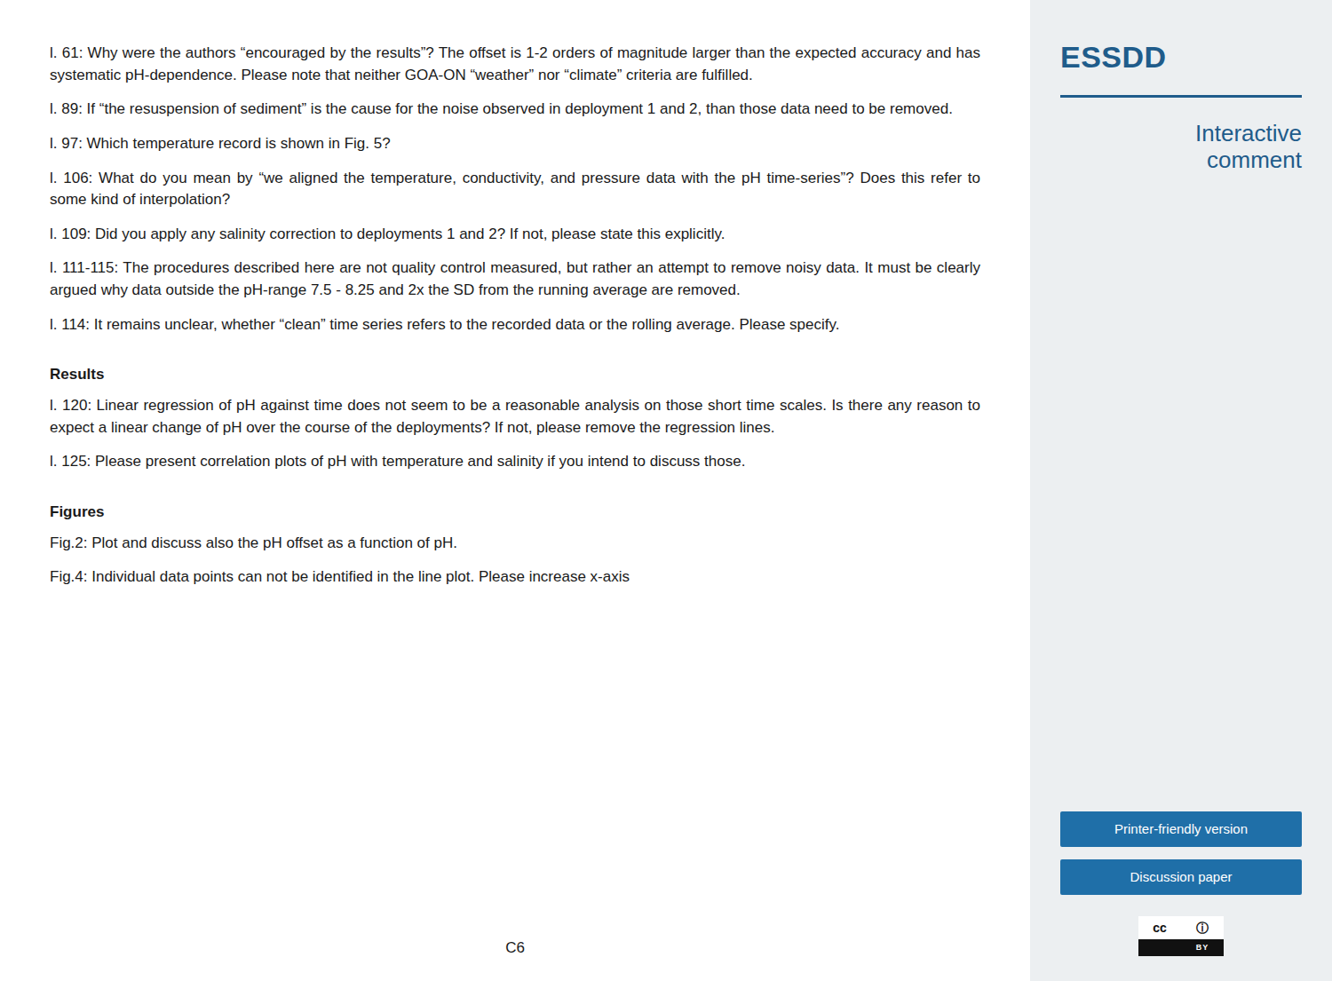l. 61: Why were the authors “encouraged by the results”? The offset is 1-2 orders of magnitude larger than the expected accuracy and has systematic pH-dependence. Please note that neither GOA-ON “weather” nor “climate” criteria are fulfilled.
l. 89: If “the resuspension of sediment” is the cause for the noise observed in deployment 1 and 2, than those data need to be removed.
l. 97: Which temperature record is shown in Fig. 5?
l. 106: What do you mean by “we aligned the temperature, conductivity, and pressure data with the pH time-series”? Does this refer to some kind of interpolation?
l. 109: Did you apply any salinity correction to deployments 1 and 2? If not, please state this explicitly.
l. 111-115: The procedures described here are not quality control measured, but rather an attempt to remove noisy data. It must be clearly argued why data outside the pH-range 7.5 - 8.25 and 2x the SD from the running average are removed.
l. 114: It remains unclear, whether “clean” time series refers to the recorded data or the rolling average. Please specify.
Results
l. 120: Linear regression of pH against time does not seem to be a reasonable analysis on those short time scales. Is there any reason to expect a linear change of pH over the course of the deployments? If not, please remove the regression lines.
l. 125: Please present correlation plots of pH with temperature and salinity if you intend to discuss those.
Figures
Fig.2: Plot and discuss also the pH offset as a function of pH.
Fig.4: Individual data points can not be identified in the line plot. Please increase x-axis
C6
ESSDD
Interactive
comment
Printer-friendly version Discussion paper
cc
ⓘ
BY